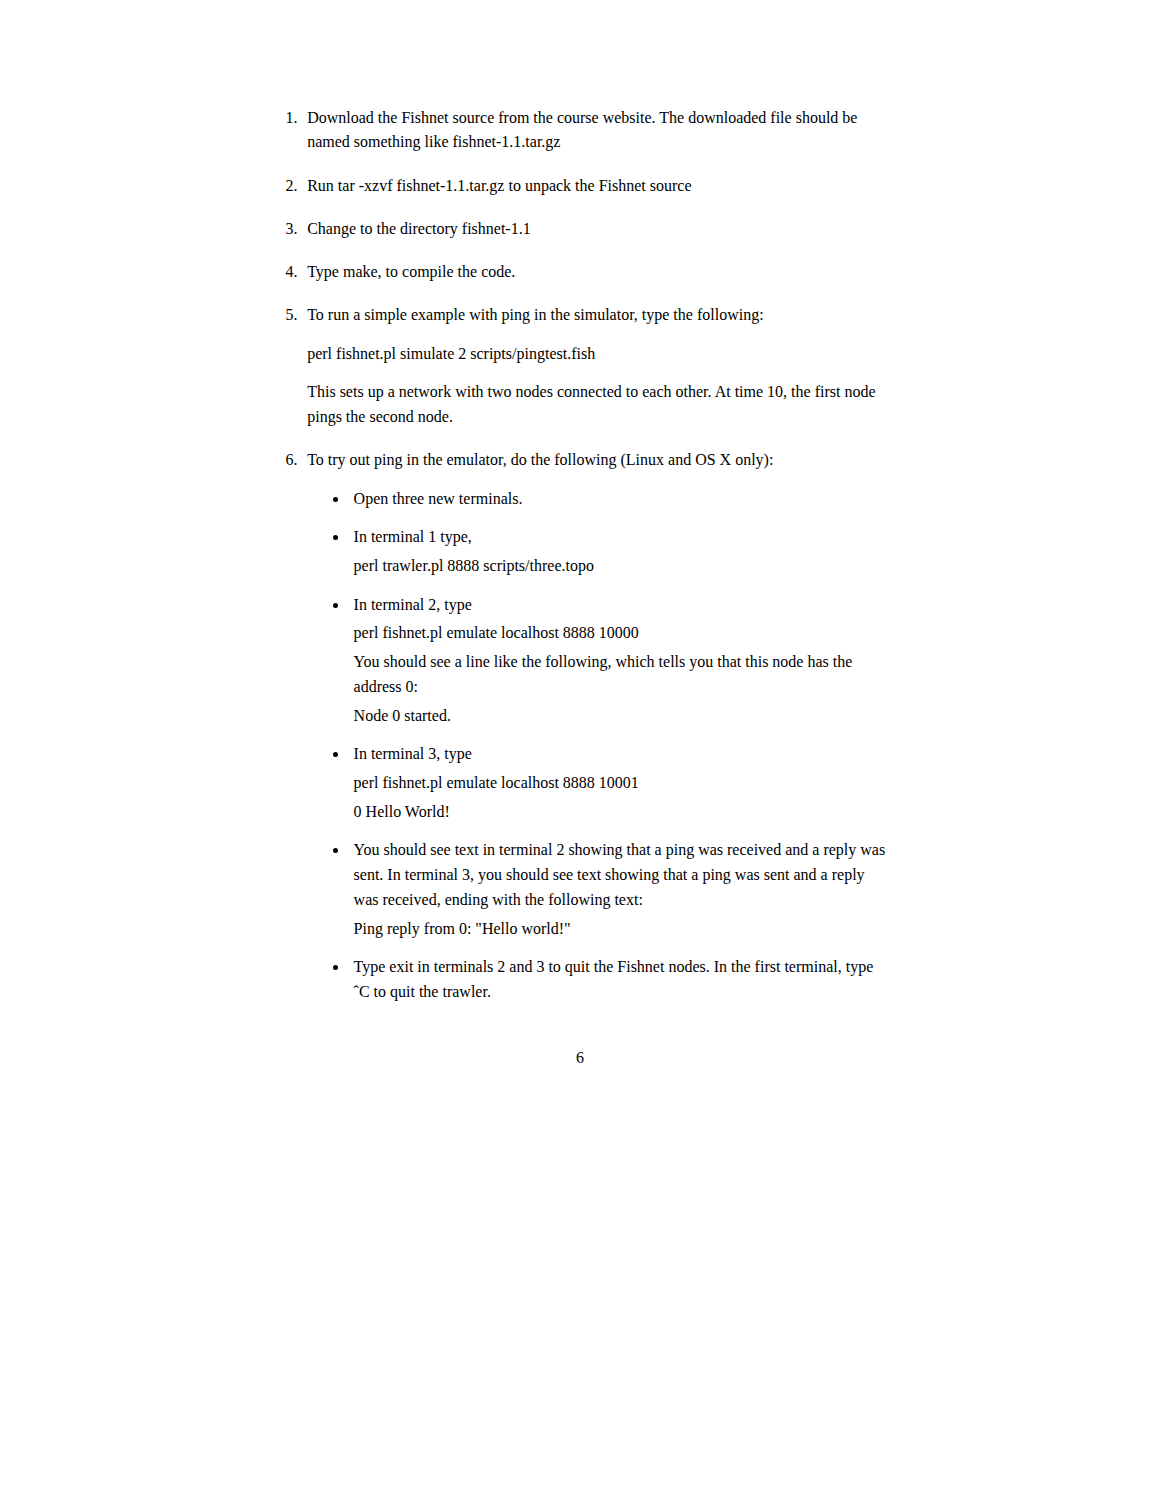Download the Fishnet source from the course website. The downloaded file should be named something like fishnet-1.1.tar.gz
Run tar -xzvf fishnet-1.1.tar.gz to unpack the Fishnet source
Change to the directory fishnet-1.1
Type make, to compile the code.
To run a simple example with ping in the simulator, type the following:
perl fishnet.pl simulate 2 scripts/pingtest.fish
This sets up a network with two nodes connected to each other. At time 10, the first node pings the second node.
To try out ping in the emulator, do the following (Linux and OS X only):
Open three new terminals.
In terminal 1 type,
perl trawler.pl 8888 scripts/three.topo
In terminal 2, type
perl fishnet.pl emulate localhost 8888 10000
You should see a line like the following, which tells you that this node has the address 0:
Node 0 started.
In terminal 3, type
perl fishnet.pl emulate localhost 8888 10001
0 Hello World!
You should see text in terminal 2 showing that a ping was received and a reply was sent. In terminal 3, you should see text showing that a ping was sent and a reply was received, ending with the following text:
Ping reply from 0: "Hello world!"
Type exit in terminals 2 and 3 to quit the Fishnet nodes. In the first terminal, type ˆC to quit the trawler.
6